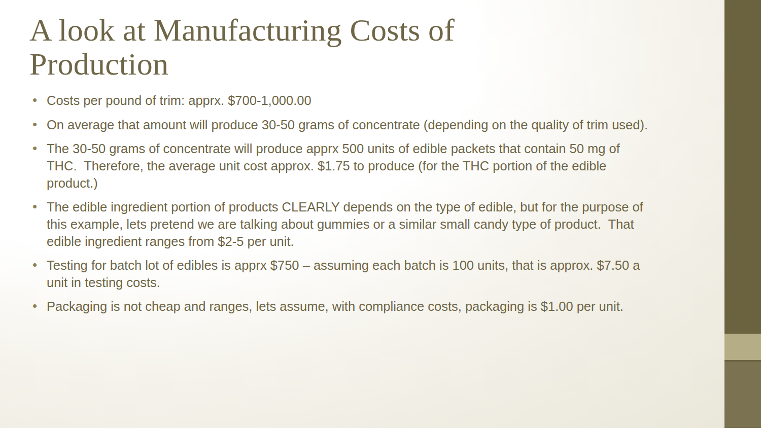A look at Manufacturing Costs of Production
Costs per pound of trim: apprx. $700-1,000.00
On average that amount will produce 30-50 grams of concentrate (depending on the quality of trim used).
The 30-50 grams of concentrate will produce apprx 500 units of edible packets that contain 50 mg of THC. Therefore, the average unit cost approx. $1.75 to produce (for the THC portion of the edible product.)
The edible ingredient portion of products CLEARLY depends on the type of edible, but for the purpose of this example, lets pretend we are talking about gummies or a similar small candy type of product. That edible ingredient ranges from $2-5 per unit.
Testing for batch lot of edibles is apprx $750 – assuming each batch is 100 units, that is approx. $7.50 a unit in testing costs.
Packaging is not cheap and ranges, lets assume, with compliance costs, packaging is $1.00 per unit.